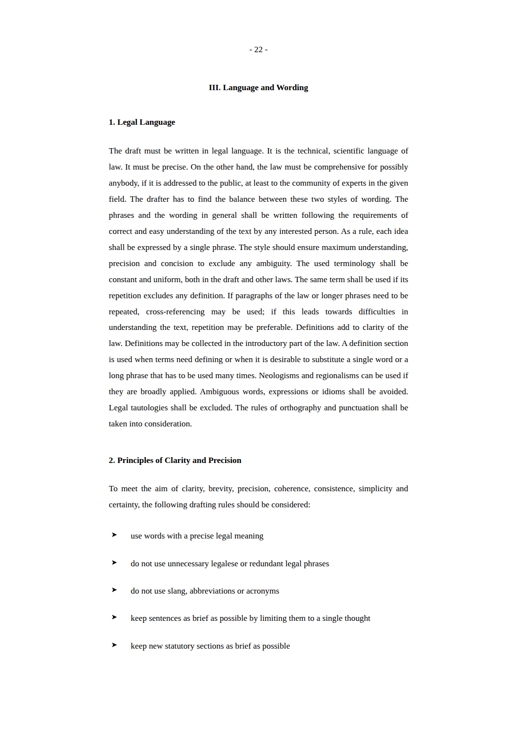- 22 -
III. Language and Wording
1. Legal Language
The draft must be written in legal language. It is the technical, scientific language of law. It must be precise. On the other hand, the law must be comprehensive for possibly anybody, if it is addressed to the public, at least to the community of experts in the given field. The drafter has to find the balance between these two styles of wording. The phrases and the wording in general shall be written following the requirements of correct and easy understanding of the text by any interested person. As a rule, each idea shall be expressed by a single phrase. The style should ensure maximum understanding, precision and concision to exclude any ambiguity. The used terminology shall be constant and uniform, both in the draft and other laws. The same term shall be used if its repetition excludes any definition. If paragraphs of the law or longer phrases need to be repeated, cross-referencing may be used; if this leads towards difficulties in understanding the text, repetition may be preferable. Definitions add to clarity of the law. Definitions may be collected in the introductory part of the law. A definition section is used when terms need defining or when it is desirable to substitute a single word or a long phrase that has to be used many times. Neologisms and regionalisms can be used if they are broadly applied. Ambiguous words, expressions or idioms shall be avoided. Legal tautologies shall be excluded. The rules of orthography and punctuation shall be taken into consideration.
2. Principles of Clarity and Precision
To meet the aim of clarity, brevity, precision, coherence, consistence, simplicity and certainty, the following drafting rules should be considered:
use words with a precise legal meaning
do not use unnecessary legalese or redundant legal phrases
do not use slang, abbreviations or acronyms
keep sentences as brief as possible by limiting them to a single thought
keep new statutory sections as brief as possible